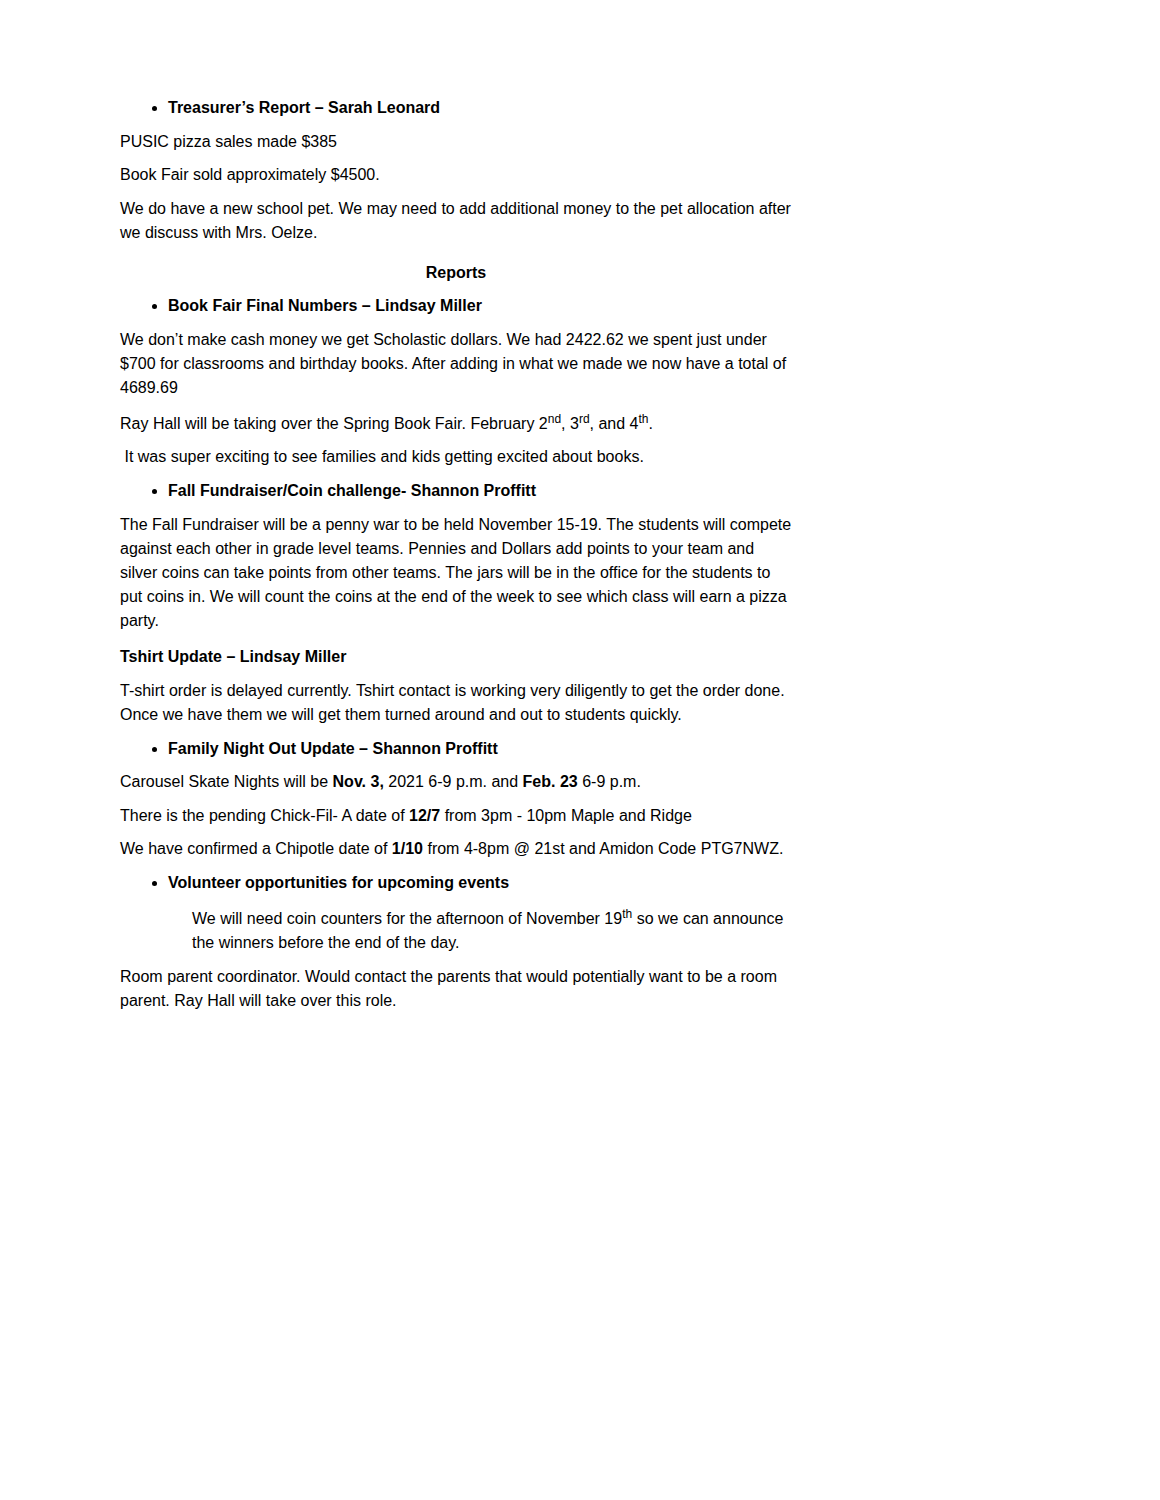Treasurer’s Report – Sarah Leonard
PUSIC pizza sales made $385
Book Fair sold approximately $4500.
We do have a new school pet. We may need to add additional money to the pet allocation after we discuss with Mrs. Oelze.
Reports
Book Fair Final Numbers – Lindsay Miller
We don’t make cash money we get Scholastic dollars. We had 2422.62 we spent just under $700 for classrooms and birthday books. After adding in what we made we now have a total of 4689.69
Ray Hall will be taking over the Spring Book Fair. February 2nd, 3rd, and 4th.
It was super exciting to see families and kids getting excited about books.
Fall Fundraiser/Coin challenge- Shannon Proffitt
The Fall Fundraiser will be a penny war to be held November 15-19. The students will compete against each other in grade level teams. Pennies and Dollars add points to your team and silver coins can take points from other teams. The jars will be in the office for the students to put coins in. We will count the coins at the end of the week to see which class will earn a pizza party.
Tshirt Update – Lindsay Miller
T-shirt order is delayed currently. Tshirt contact is working very diligently to get the order done. Once we have them we will get them turned around and out to students quickly.
Family Night Out Update – Shannon Proffitt
Carousel Skate Nights will be Nov. 3, 2021 6-9 p.m. and Feb. 23 6-9 p.m.
There is the pending Chick-Fil- A date of 12/7 from 3pm - 10pm Maple and Ridge
We have confirmed a Chipotle date of 1/10 from 4-8pm @ 21st and Amidon Code PTG7NWZ.
Volunteer opportunities for upcoming events
We will need coin counters for the afternoon of November 19th so we can announce the winners before the end of the day.
Room parent coordinator. Would contact the parents that would potentially want to be a room parent. Ray Hall will take over this role.